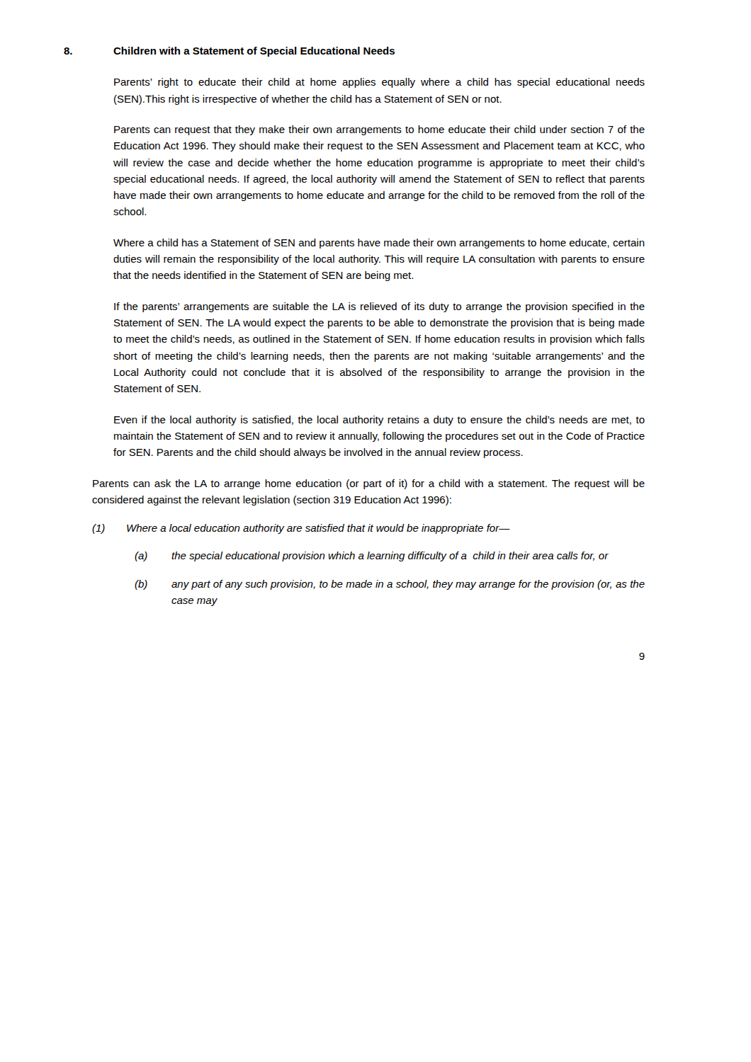8. Children with a Statement of Special Educational Needs
Parents’ right to educate their child at home applies equally where a child has special educational needs (SEN).This right is irrespective of whether the child has a Statement of SEN or not.
Parents can request that they make their own arrangements to home educate their child under section 7 of the Education Act 1996. They should make their request to the SEN Assessment and Placement team at KCC, who will review the case and decide whether the home education programme is appropriate to meet their child’s special educational needs. If agreed, the local authority will amend the Statement of SEN to reflect that parents have made their own arrangements to home educate and arrange for the child to be removed from the roll of the school.
Where a child has a Statement of SEN and parents have made their own arrangements to home educate, certain duties will remain the responsibility of the local authority. This will require LA consultation with parents to ensure that the needs identified in the Statement of SEN are being met.
If the parents’ arrangements are suitable the LA is relieved of its duty to arrange the provision specified in the Statement of SEN. The LA would expect the parents to be able to demonstrate the provision that is being made to meet the child’s needs, as outlined in the Statement of SEN. If home education results in provision which falls short of meeting the child’s learning needs, then the parents are not making ‘suitable arrangements’ and the Local Authority could not conclude that it is absolved of the responsibility to arrange the provision in the Statement of SEN.
Even if the local authority is satisfied, the local authority retains a duty to ensure the child’s needs are met, to maintain the Statement of SEN and to review it annually, following the procedures set out in the Code of Practice for SEN. Parents and the child should always be involved in the annual review process.
Parents can ask the LA to arrange home education (or part of it) for a child with a statement. The request will be considered against the relevant legislation (section 319 Education Act 1996):
(1) Where a local education authority are satisfied that it would be inappropriate for—
(a) the special educational provision which a learning difficulty of a child in their area calls for, or
(b) any part of any such provision, to be made in a school, they may arrange for the provision (or, as the case may
9